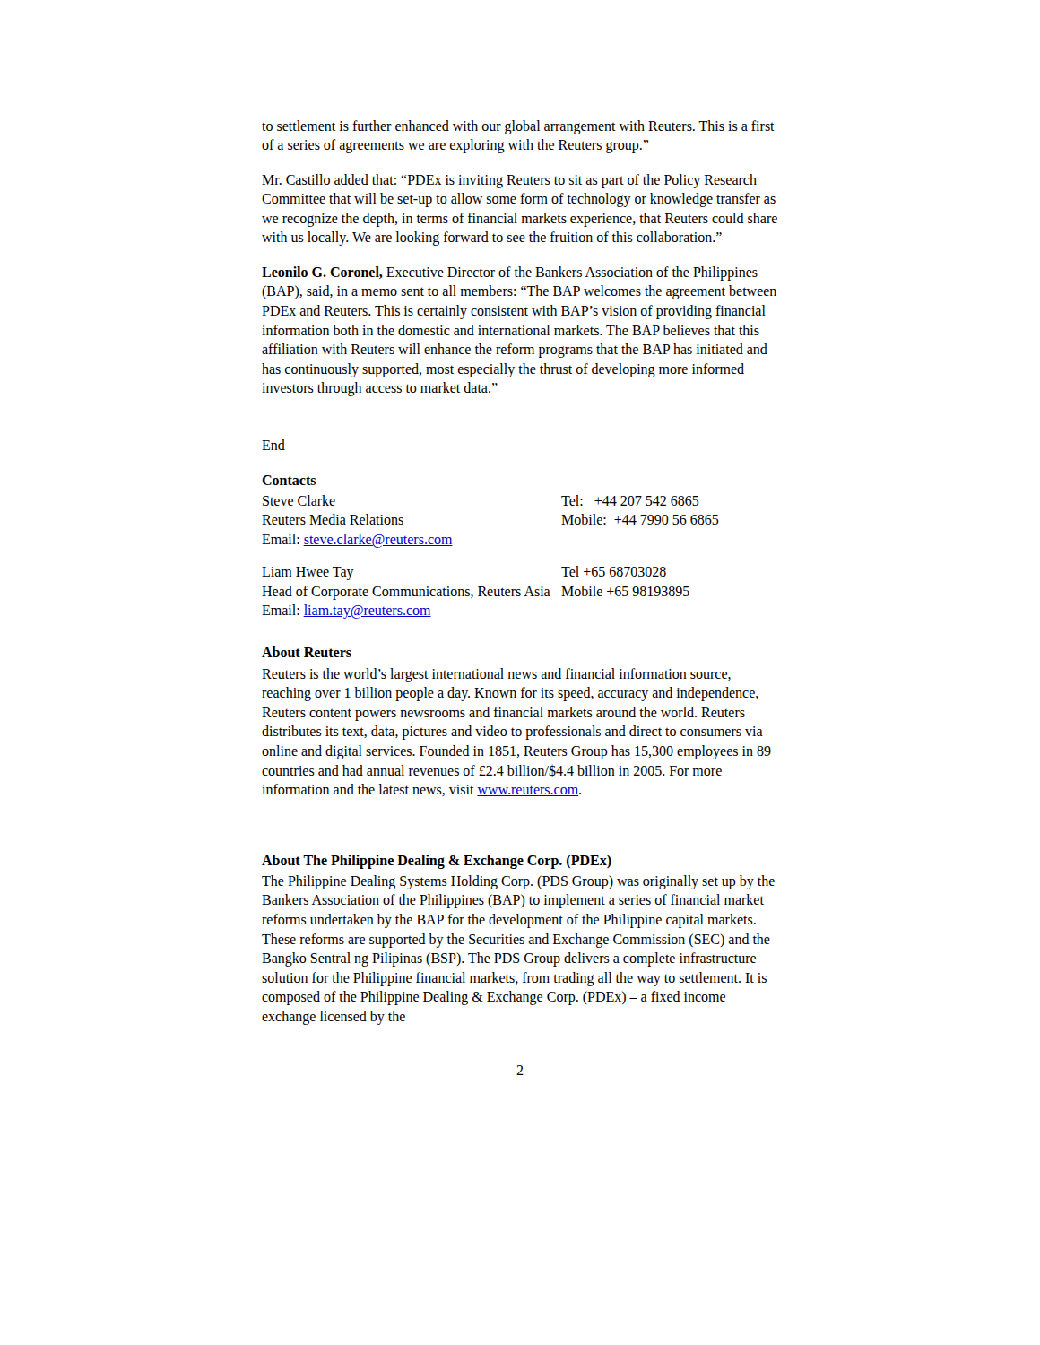to settlement is further enhanced with our global arrangement with Reuters. This is a first of a series of agreements we are exploring with the Reuters group.”
Mr. Castillo added that: “PDEx is inviting Reuters to sit as part of the Policy Research Committee that will be set-up to allow some form of technology or knowledge transfer as we recognize the depth, in terms of financial markets experience, that Reuters could share with us locally. We are looking forward to see the fruition of this collaboration.”
Leonilo G. Coronel, Executive Director of the Bankers Association of the Philippines (BAP), said, in a memo sent to all members: “The BAP welcomes the agreement between PDEx and Reuters. This is certainly consistent with BAP’s vision of providing financial information both in the domestic and international markets. The BAP believes that this affiliation with Reuters will enhance the reform programs that the BAP has initiated and has continuously supported, most especially the thrust of developing more informed investors through access to market data.”
End
Contacts
| Steve Clarke | Tel: +44 207 542 6865 |
| Reuters Media Relations | Mobile: +44 7990 56 6865 |
| Email: steve.clarke@reuters.com | |
| Liam Hwee Tay | Tel +65 68703028 |
| Head of Corporate Communications, Reuters Asia | Mobile +65 98193895 |
| Email: liam.tay@reuters.com | |
About Reuters
Reuters is the world’s largest international news and financial information source, reaching over 1 billion people a day. Known for its speed, accuracy and independence, Reuters content powers newsrooms and financial markets around the world. Reuters distributes its text, data, pictures and video to professionals and direct to consumers via online and digital services. Founded in 1851, Reuters Group has 15,300 employees in 89 countries and had annual revenues of £2.4 billion/$4.4 billion in 2005. For more information and the latest news, visit www.reuters.com.
About The Philippine Dealing & Exchange Corp. (PDEx)
The Philippine Dealing Systems Holding Corp. (PDS Group) was originally set up by the Bankers Association of the Philippines (BAP) to implement a series of financial market reforms undertaken by the BAP for the development of the Philippine capital markets. These reforms are supported by the Securities and Exchange Commission (SEC) and the Bangko Sentral ng Pilipinas (BSP). The PDS Group delivers a complete infrastructure solution for the Philippine financial markets, from trading all the way to settlement. It is composed of the Philippine Dealing & Exchange Corp. (PDEx) – a fixed income exchange licensed by the
2